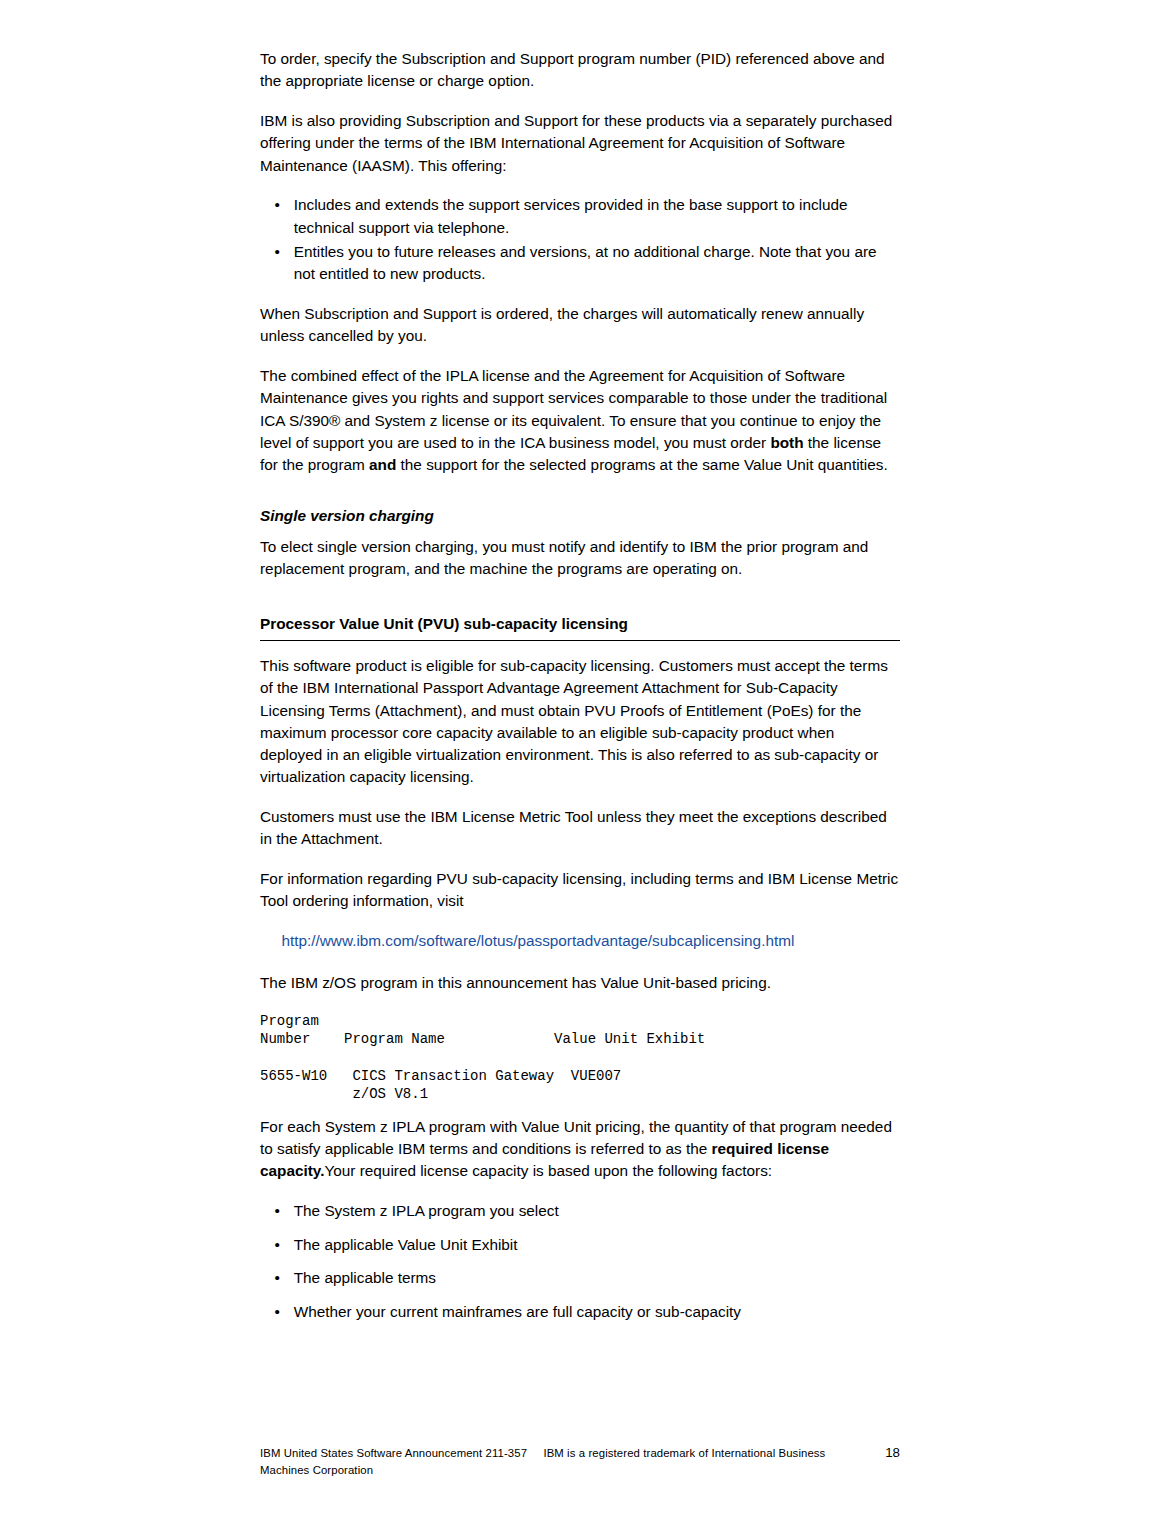To order, specify the Subscription and Support program number (PID) referenced above and the appropriate license or charge option.
IBM is also providing Subscription and Support for these products via a separately purchased offering under the terms of the IBM International Agreement for Acquisition of Software Maintenance (IAASM). This offering:
Includes and extends the support services provided in the base support to include technical support via telephone.
Entitles you to future releases and versions, at no additional charge. Note that you are not entitled to new products.
When Subscription and Support is ordered, the charges will automatically renew annually unless cancelled by you.
The combined effect of the IPLA license and the Agreement for Acquisition of Software Maintenance gives you rights and support services comparable to those under the traditional ICA S/390® and System z license or its equivalent. To ensure that you continue to enjoy the level of support you are used to in the ICA business model, you must order both the license for the program and the support for the selected programs at the same Value Unit quantities.
Single version charging
To elect single version charging, you must notify and identify to IBM the prior program and replacement program, and the machine the programs are operating on.
Processor Value Unit (PVU) sub-capacity licensing
This software product is eligible for sub-capacity licensing. Customers must accept the terms of the IBM International Passport Advantage Agreement Attachment for Sub-Capacity Licensing Terms (Attachment), and must obtain PVU Proofs of Entitlement (PoEs) for the maximum processor core capacity available to an eligible sub-capacity product when deployed in an eligible virtualization environment. This is also referred to as sub-capacity or virtualization capacity licensing.
Customers must use the IBM License Metric Tool unless they meet the exceptions described in the Attachment.
For information regarding PVU sub-capacity licensing, including terms and IBM License Metric Tool ordering information, visit
http://www.ibm.com/software/lotus/passportadvantage/subcaplicensing.html
The IBM z/OS program in this announcement has Value Unit-based pricing.
Program
Number    Program Name             Value Unit Exhibit

5655-W10   CICS Transaction Gateway  VUE007
           z/OS V8.1
For each System z IPLA program with Value Unit pricing, the quantity of that program needed to satisfy applicable IBM terms and conditions is referred to as the required license capacity. Your required license capacity is based upon the following factors:
The System z IPLA program you select
The applicable Value Unit Exhibit
The applicable terms
Whether your current mainframes are full capacity or sub-capacity
IBM United States Software Announcement 211-357 IBM is a registered trademark of International Business Machines Corporation 18